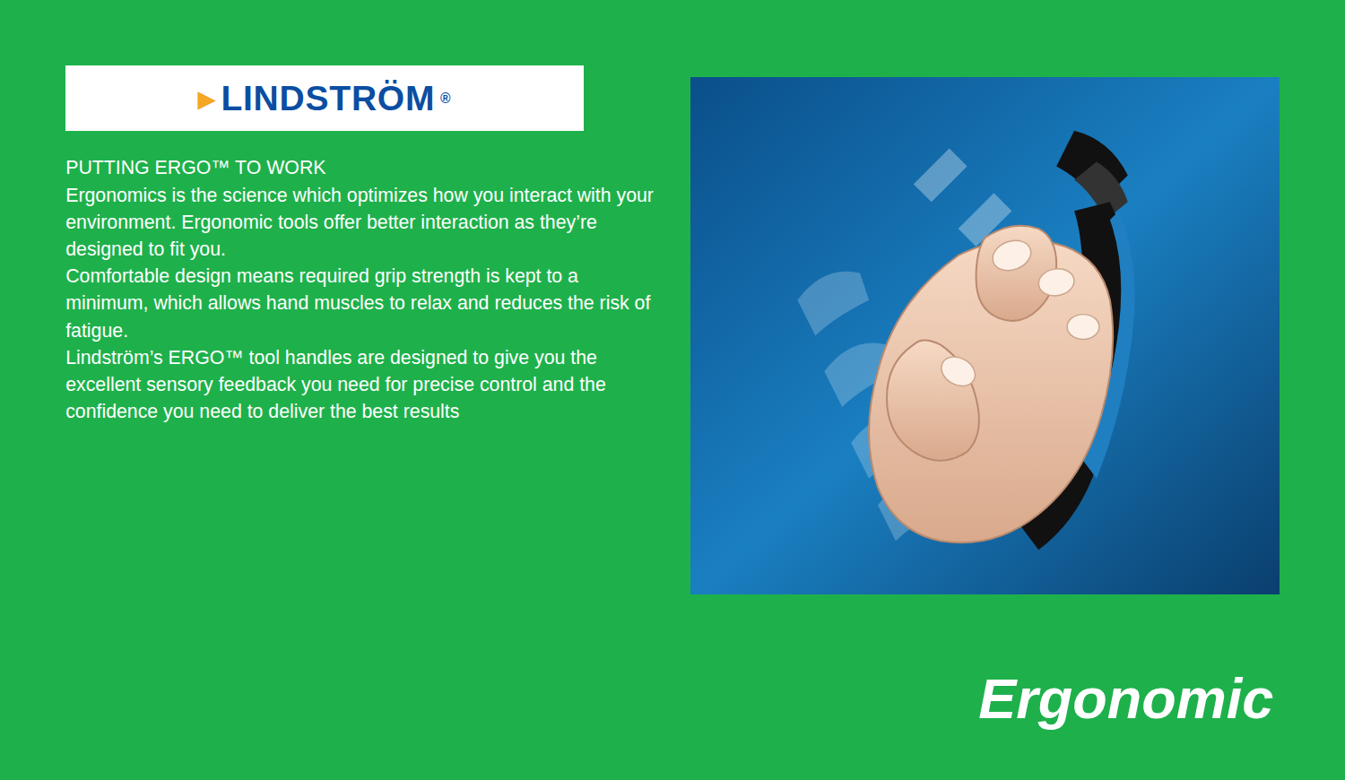▸LINDSTRÖM®
PUTTING ERGO™ TO WORK
Ergonomics is the science which optimizes how you interact with your environment. Ergonomic tools offer better interaction as they’re designed to fit you.
Comfortable design means required grip strength is kept to a minimum, which allows hand muscles to relax and reduces the risk of fatigue.
Lindström’s ERGO™ tool handles are designed to give you the excellent sensory feedback you need for precise control and the confidence you need to deliver the best results
Ergonomic